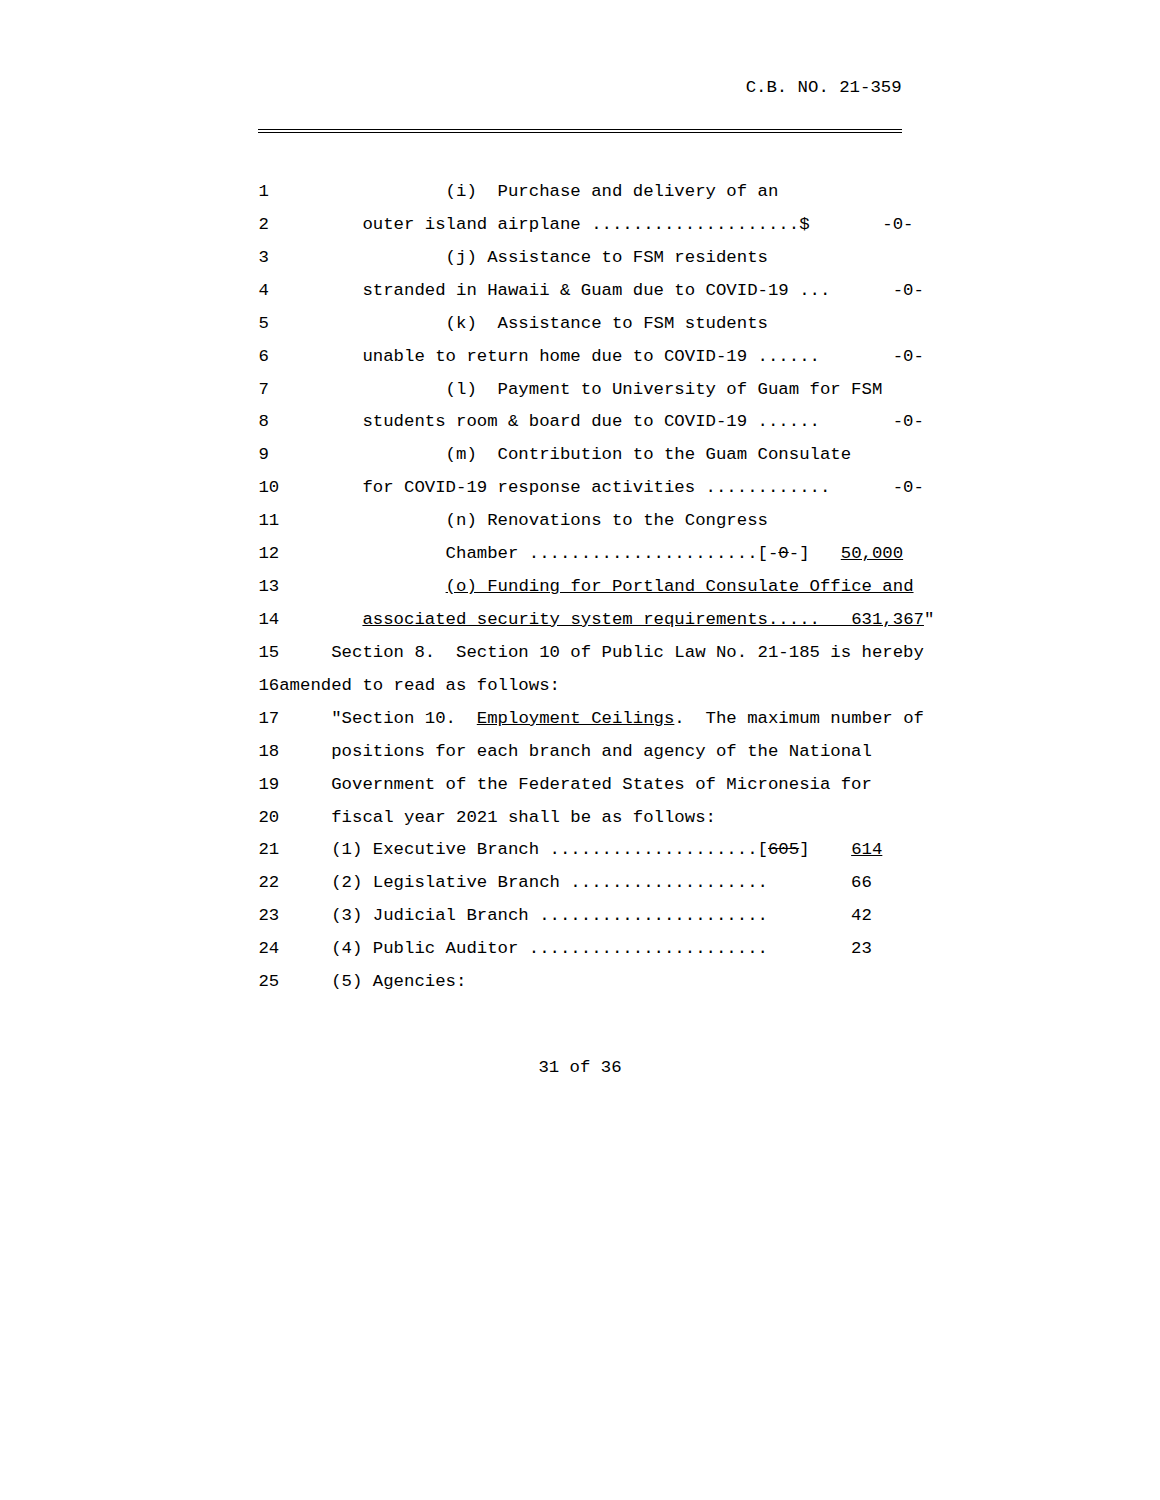C.B. NO. 21-359
| 1 | (i) Purchase and delivery of an |
| 2 | outer island airplane ....................$ -0- |
| 3 | (j) Assistance to FSM residents |
| 4 | stranded in Hawaii & Guam due to COVID-19 ... -0- |
| 5 | (k) Assistance to FSM students |
| 6 | unable to return home due to COVID-19 ...... -0- |
| 7 | (l) Payment to University of Guam for FSM |
| 8 | students room & board due to COVID-19 ...... -0- |
| 9 | (m) Contribution to the Guam Consulate |
| 10 | for COVID-19 response activities ............ -0- |
| 11 | (n) Renovations to the Congress |
| 12 | Chamber ......................[- 0 -] 50,000 |
| 13 | (o) Funding for Portland Consulate Office and |
| 14 | associated security system requirements..... 631,367 " |
| 15 | Section 8. Section 10 of Public Law No. 21-185 is hereby |
| 16 | amended to read as follows: |
| 17 | "Section 10. Employment Ceilings . The maximum number of |
| 18 | positions for each branch and agency of the National |
| 19 | Government of the Federated States of Micronesia for |
| 20 | fiscal year 2021 shall be as follows: |
| 21 | (1) Executive Branch ....................[ 605 ] 614 |
| 22 | (2) Legislative Branch ................... 66 |
| 23 | (3) Judicial Branch ...................... 42 |
| 24 | (4) Public Auditor ....................... 23 |
| 25 | (5) Agencies: |
31 of 36